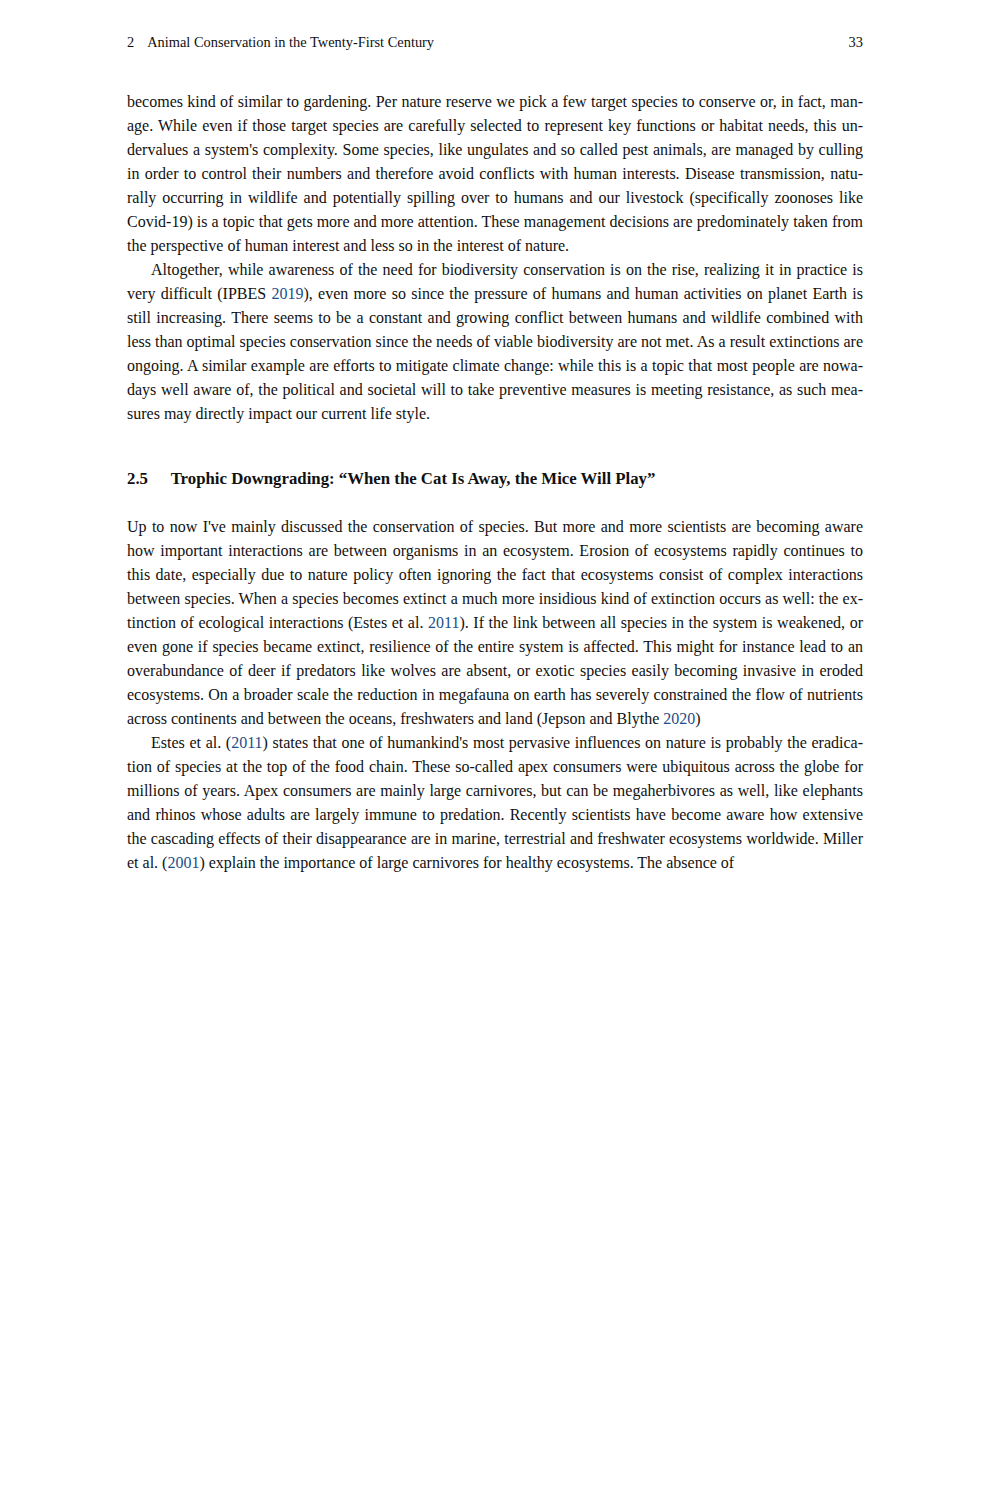2 Animal Conservation in the Twenty-First Century
33
becomes kind of similar to gardening. Per nature reserve we pick a few target species to conserve or, in fact, manage. While even if those target species are carefully selected to represent key functions or habitat needs, this undervalues a system's complexity. Some species, like ungulates and so called pest animals, are managed by culling in order to control their numbers and therefore avoid conflicts with human interests. Disease transmission, naturally occurring in wildlife and potentially spilling over to humans and our livestock (specifically zoonoses like Covid-19) is a topic that gets more and more attention. These management decisions are predominately taken from the perspective of human interest and less so in the interest of nature.
Altogether, while awareness of the need for biodiversity conservation is on the rise, realizing it in practice is very difficult (IPBES 2019), even more so since the pressure of humans and human activities on planet Earth is still increasing. There seems to be a constant and growing conflict between humans and wildlife combined with less than optimal species conservation since the needs of viable biodiversity are not met. As a result extinctions are ongoing. A similar example are efforts to mitigate climate change: while this is a topic that most people are nowadays well aware of, the political and societal will to take preventive measures is meeting resistance, as such measures may directly impact our current life style.
2.5 Trophic Downgrading: “When the Cat Is Away, the Mice Will Play”
Up to now I've mainly discussed the conservation of species. But more and more scientists are becoming aware how important interactions are between organisms in an ecosystem. Erosion of ecosystems rapidly continues to this date, especially due to nature policy often ignoring the fact that ecosystems consist of complex interactions between species. When a species becomes extinct a much more insidious kind of extinction occurs as well: the extinction of ecological interactions (Estes et al. 2011). If the link between all species in the system is weakened, or even gone if species became extinct, resilience of the entire system is affected. This might for instance lead to an overabundance of deer if predators like wolves are absent, or exotic species easily becoming invasive in eroded ecosystems. On a broader scale the reduction in megafauna on earth has severely constrained the flow of nutrients across continents and between the oceans, freshwaters and land (Jepson and Blythe 2020)
Estes et al. (2011) states that one of humankind's most pervasive influences on nature is probably the eradication of species at the top of the food chain. These so-called apex consumers were ubiquitous across the globe for millions of years. Apex consumers are mainly large carnivores, but can be megaherbivores as well, like elephants and rhinos whose adults are largely immune to predation. Recently scientists have become aware how extensive the cascading effects of their disappearance are in marine, terrestrial and freshwater ecosystems worldwide. Miller et al. (2001) explain the importance of large carnivores for healthy ecosystems. The absence of